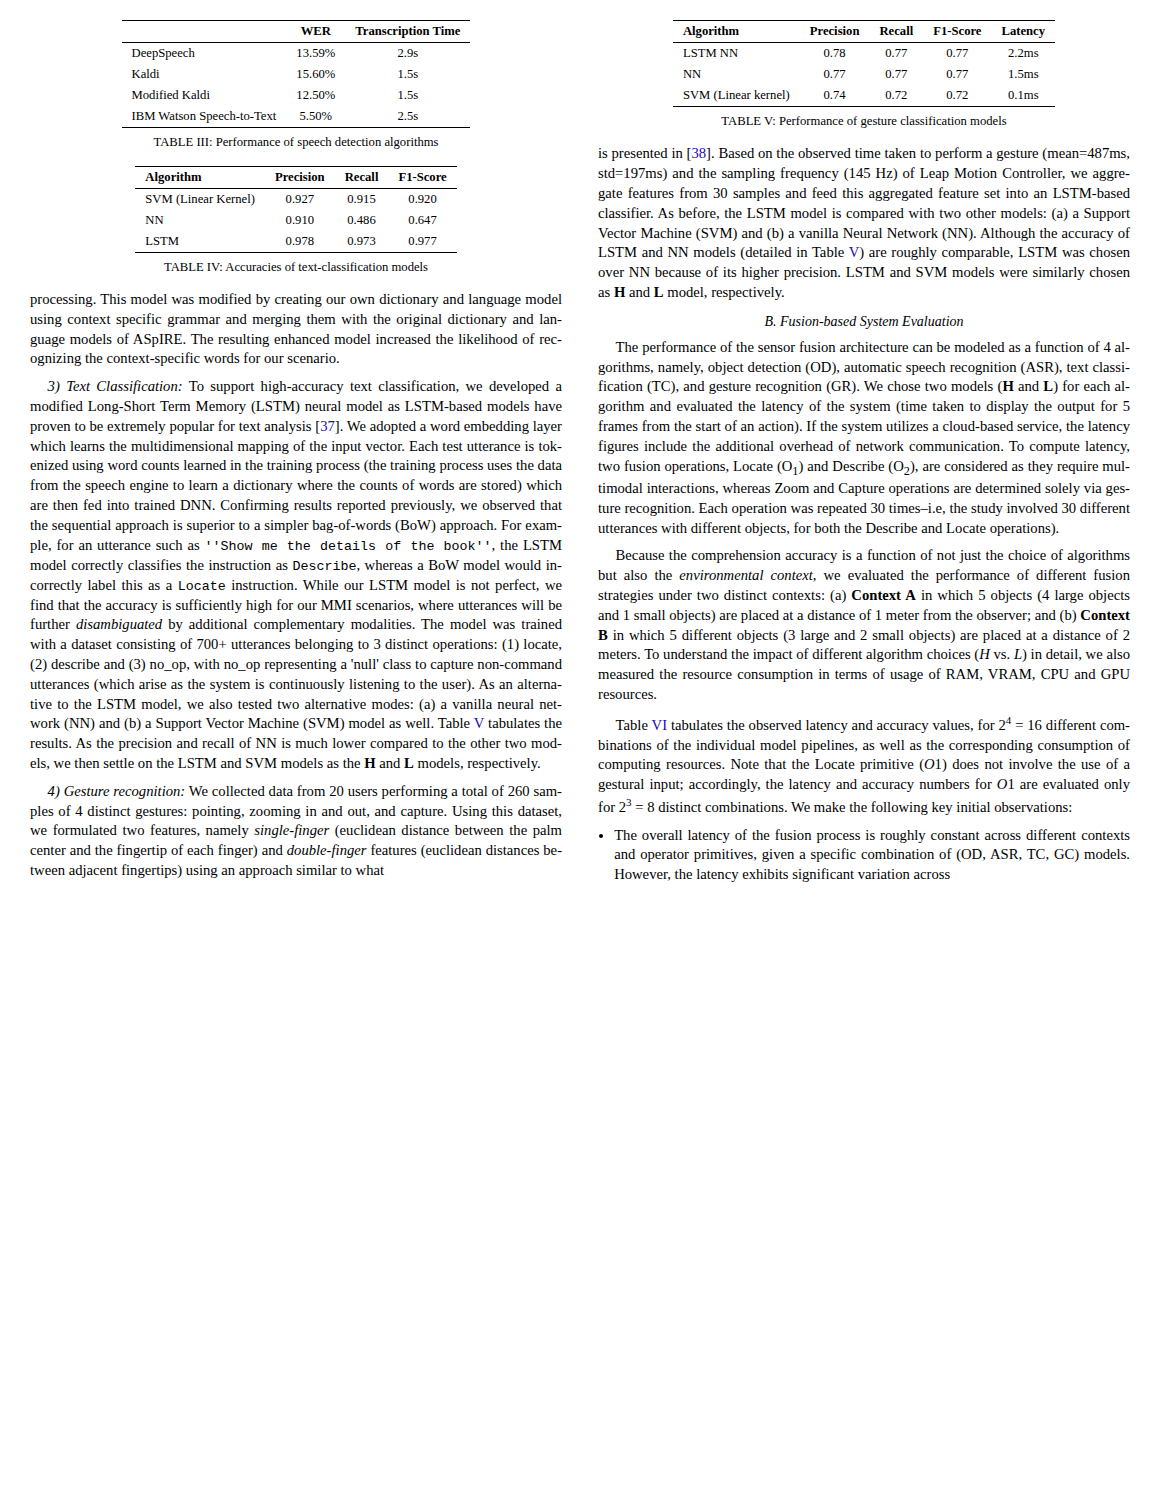| | WER | Transcription Time |
| --- | --- | --- |
| DeepSpeech | 13.59% | 2.9s |
| Kaldi | 15.60% | 1.5s |
| Modified Kaldi | 12.50% | 1.5s |
| IBM Watson Speech-to-Text | 5.50% | 2.5s |
TABLE III: Performance of speech detection algorithms
| Algorithm | Precision | Recall | F1-Score |
| --- | --- | --- | --- |
| SVM (Linear Kernel) | 0.927 | 0.915 | 0.920 |
| NN | 0.910 | 0.486 | 0.647 |
| LSTM | 0.978 | 0.973 | 0.977 |
TABLE IV: Accuracies of text-classification models
processing. This model was modified by creating our own dictionary and language model using context specific grammar and merging them with the original dictionary and language models of ASpIRE. The resulting enhanced model increased the likelihood of recognizing the context-specific words for our scenario.
3) Text Classification: To support high-accuracy text classification, we developed a modified Long-Short Term Memory (LSTM) neural model as LSTM-based models have proven to be extremely popular for text analysis [37]. We adopted a word embedding layer which learns the multidimensional mapping of the input vector. Each test utterance is tokenized using word counts learned in the training process (the training process uses the data from the speech engine to learn a dictionary where the counts of words are stored) which are then fed into trained DNN. Confirming results reported previously, we observed that the sequential approach is superior to a simpler bag-of-words (BoW) approach. For example, for an utterance such as ''Show me the details of the book'', the LSTM model correctly classifies the instruction as Describe, whereas a BoW model would incorrectly label this as a Locate instruction. While our LSTM model is not perfect, we find that the accuracy is sufficiently high for our MMI scenarios, where utterances will be further disambiguated by additional complementary modalities. The model was trained with a dataset consisting of 700+ utterances belonging to 3 distinct operations: (1) locate, (2) describe and (3) no_op, with no_op representing a 'null' class to capture non-command utterances (which arise as the system is continuously listening to the user). As an alternative to the LSTM model, we also tested two alternative modes: (a) a vanilla neural network (NN) and (b) a Support Vector Machine (SVM) model as well. Table V tabulates the results. As the precision and recall of NN is much lower compared to the other two models, we then settle on the LSTM and SVM models as the H and L models, respectively.
4) Gesture recognition: We collected data from 20 users performing a total of 260 samples of 4 distinct gestures: pointing, zooming in and out, and capture. Using this dataset, we formulated two features, namely single-finger (euclidean distance between the palm center and the fingertip of each finger) and double-finger features (euclidean distances between adjacent fingertips) using an approach similar to what
| Algorithm | Precision | Recall | F1-Score | Latency |
| --- | --- | --- | --- | --- |
| LSTM NN | 0.78 | 0.77 | 0.77 | 2.2ms |
| NN | 0.77 | 0.77 | 0.77 | 1.5ms |
| SVM (Linear kernel) | 0.74 | 0.72 | 0.72 | 0.1ms |
TABLE V: Performance of gesture classification models
is presented in [38]. Based on the observed time taken to perform a gesture (mean=487ms, std=197ms) and the sampling frequency (145 Hz) of Leap Motion Controller, we aggregate features from 30 samples and feed this aggregated feature set into an LSTM-based classifier. As before, the LSTM model is compared with two other models: (a) a Support Vector Machine (SVM) and (b) a vanilla Neural Network (NN). Although the accuracy of LSTM and NN models (detailed in Table V) are roughly comparable, LSTM was chosen over NN because of its higher precision. LSTM and SVM models were similarly chosen as H and L model, respectively.
B. Fusion-based System Evaluation
The performance of the sensor fusion architecture can be modeled as a function of 4 algorithms, namely, object detection (OD), automatic speech recognition (ASR), text classification (TC), and gesture recognition (GR). We chose two models (H and L) for each algorithm and evaluated the latency of the system (time taken to display the output for 5 frames from the start of an action). If the system utilizes a cloud-based service, the latency figures include the additional overhead of network communication. To compute latency, two fusion operations, Locate (O1) and Describe (O2), are considered as they require multimodal interactions, whereas Zoom and Capture operations are determined solely via gesture recognition. Each operation was repeated 30 times–i.e, the study involved 30 different utterances with different objects, for both the Describe and Locate operations).
Because the comprehension accuracy is a function of not just the choice of algorithms but also the environmental context, we evaluated the performance of different fusion strategies under two distinct contexts: (a) Context A in which 5 objects (4 large objects and 1 small objects) are placed at a distance of 1 meter from the observer; and (b) Context B in which 5 different objects (3 large and 2 small objects) are placed at a distance of 2 meters. To understand the impact of different algorithm choices (H vs. L) in detail, we also measured the resource consumption in terms of usage of RAM, VRAM, CPU and GPU resources.
Table VI tabulates the observed latency and accuracy values, for 24 = 16 different combinations of the individual model pipelines, as well as the corresponding consumption of computing resources. Note that the Locate primitive (O1) does not involve the use of a gestural input; accordingly, the latency and accuracy numbers for O1 are evaluated only for 23 = 8 distinct combinations. We make the following key initial observations:
The overall latency of the fusion process is roughly constant across different contexts and operator primitives, given a specific combination of (OD, ASR, TC, GC) models. However, the latency exhibits significant variation across